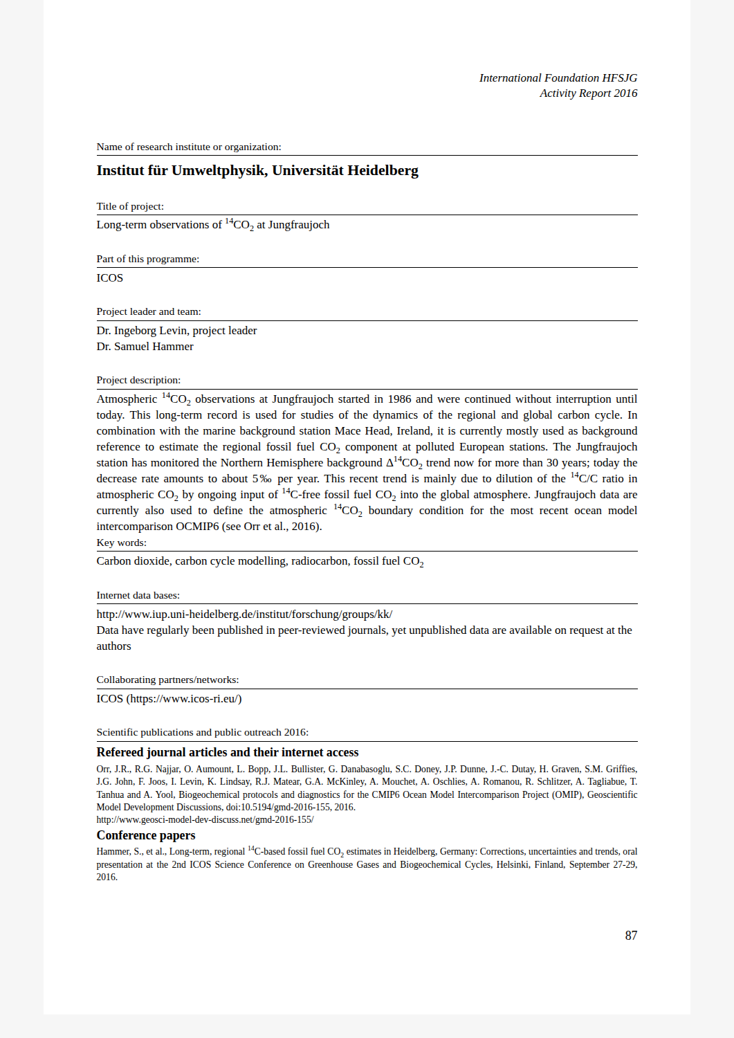International Foundation HFSJG
Activity Report 2016
Name of research institute or organization:
Institut für Umweltphysik, Universität Heidelberg
Title of project:
Long-term observations of 14CO2 at Jungfraujoch
Part of this programme:
ICOS
Project leader and team:
Dr. Ingeborg Levin, project leader
Dr. Samuel Hammer
Project description:
Atmospheric 14CO2 observations at Jungfraujoch started in 1986 and were continued without interruption until today. This long-term record is used for studies of the dynamics of the regional and global carbon cycle. In combination with the marine background station Mace Head, Ireland, it is currently mostly used as background reference to estimate the regional fossil fuel CO2 component at polluted European stations. The Jungfraujoch station has monitored the Northern Hemisphere background Δ14CO2 trend now for more than 30 years; today the decrease rate amounts to about 5‰ per year. This recent trend is mainly due to dilution of the 14C/C ratio in atmospheric CO2 by ongoing input of 14C-free fossil fuel CO2 into the global atmosphere. Jungfraujoch data are currently also used to define the atmospheric 14CO2 boundary condition for the most recent ocean model intercomparison OCMIP6 (see Orr et al., 2016).
Key words:
Carbon dioxide, carbon cycle modelling, radiocarbon, fossil fuel CO2
Internet data bases:
http://www.iup.uni-heidelberg.de/institut/forschung/groups/kk/
Data have regularly been published in peer-reviewed journals, yet unpublished data are available on request at the authors
Collaborating partners/networks:
ICOS (https://www.icos-ri.eu/)
Scientific publications and public outreach 2016:
Refereed journal articles and their internet access
Orr, J.R., R.G. Najjar, O. Aumount, L. Bopp, J.L. Bullister, G. Danabasoglu, S.C. Doney, J.P. Dunne, J.-C. Dutay, H. Graven, S.M. Griffies, J.G. John, F. Joos, I. Levin, K. Lindsay, R.J. Matear, G.A. McKinley, A. Mouchet, A. Oschlies, A. Romanou, R. Schlitzer, A. Tagliabue, T. Tanhua and A. Yool, Biogeochemical protocols and diagnostics for the CMIP6 Ocean Model Intercomparison Project (OMIP), Geoscientific Model Development Discussions, doi:10.5194/gmd-2016-155, 2016.
http://www.geosci-model-dev-discuss.net/gmd-2016-155/
Conference papers
Hammer, S., et al., Long-term, regional 14C-based fossil fuel CO2 estimates in Heidelberg, Germany: Corrections, uncertainties and trends, oral presentation at the 2nd ICOS Science Conference on Greenhouse Gases and Biogeochemical Cycles, Helsinki, Finland, September 27-29, 2016.
87